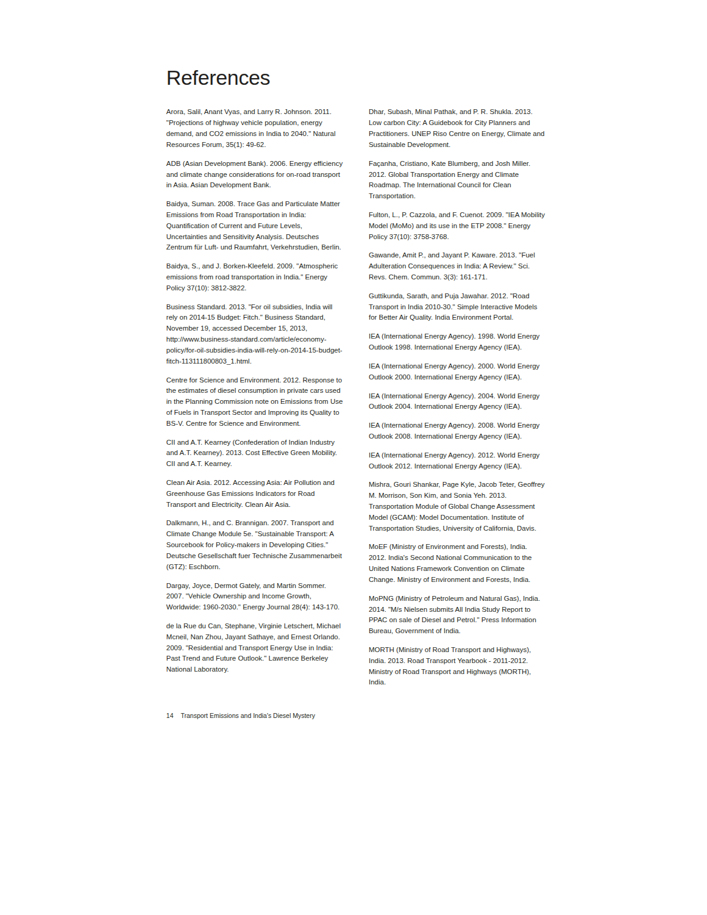References
Arora, Salil, Anant Vyas, and Larry R. Johnson. 2011. "Projections of highway vehicle population, energy demand, and CO2 emissions in India to 2040." Natural Resources Forum, 35(1): 49-62.
ADB (Asian Development Bank). 2006. Energy efficiency and climate change considerations for on-road transport in Asia. Asian Development Bank.
Baidya, Suman. 2008. Trace Gas and Particulate Matter Emissions from Road Transportation in India: Quantification of Current and Future Levels, Uncertainties and Sensitivity Analysis. Deutsches Zentrum für Luft- und Raumfahrt, Verkehrstudien, Berlin.
Baidya, S., and J. Borken-Kleefeld. 2009. "Atmospheric emissions from road transportation in India." Energy Policy 37(10): 3812-3822.
Business Standard. 2013. "For oil subsidies, India will rely on 2014-15 Budget: Fitch." Business Standard, November 19, accessed December 15, 2013, http://www.business-standard.com/article/economy-policy/for-oil-subsidies-india-will-rely-on-2014-15-budget-fitch-113111800803_1.html.
Centre for Science and Environment. 2012. Response to the estimates of diesel consumption in private cars used in the Planning Commission note on Emissions from Use of Fuels in Transport Sector and Improving its Quality to BS-V. Centre for Science and Environment.
CII and A.T. Kearney (Confederation of Indian Industry and A.T. Kearney). 2013. Cost Effective Green Mobility. CII and A.T. Kearney.
Clean Air Asia. 2012. Accessing Asia: Air Pollution and Greenhouse Gas Emissions Indicators for Road Transport and Electricity. Clean Air Asia.
Dalkmann, H., and C. Brannigan. 2007. Transport and Climate Change Module 5e. "Sustainable Transport: A Sourcebook for Policy-makers in Developing Cities." Deutsche Gesellschaft fuer Technische Zusammenarbeit (GTZ): Eschborn.
Dargay, Joyce, Dermot Gately, and Martin Sommer. 2007. "Vehicle Ownership and Income Growth, Worldwide: 1960-2030." Energy Journal 28(4): 143-170.
de la Rue du Can, Stephane, Virginie Letschert, Michael Mcneil, Nan Zhou, Jayant Sathaye, and Ernest Orlando. 2009. "Residential and Transport Energy Use in India: Past Trend and Future Outlook." Lawrence Berkeley National Laboratory.
Dhar, Subash, Minal Pathak, and P. R. Shukla. 2013. Low carbon City: A Guidebook for City Planners and Practitioners. UNEP Riso Centre on Energy, Climate and Sustainable Development.
Façanha, Cristiano, Kate Blumberg, and Josh Miller. 2012. Global Transportation Energy and Climate Roadmap. The International Council for Clean Transportation.
Fulton, L., P. Cazzola, and F. Cuenot. 2009. "IEA Mobility Model (MoMo) and its use in the ETP 2008." Energy Policy 37(10): 3758-3768.
Gawande, Amit P., and Jayant P. Kaware. 2013. "Fuel Adulteration Consequences in India: A Review." Sci. Revs. Chem. Commun. 3(3): 161-171.
Guttikunda, Sarath, and Puja Jawahar. 2012. "Road Transport in India 2010-30." Simple Interactive Models for Better Air Quality. India Environment Portal.
IEA (International Energy Agency). 1998. World Energy Outlook 1998. International Energy Agency (IEA).
IEA (International Energy Agency). 2000. World Energy Outlook 2000. International Energy Agency (IEA).
IEA (International Energy Agency). 2004. World Energy Outlook 2004. International Energy Agency (IEA).
IEA (International Energy Agency). 2008. World Energy Outlook 2008. International Energy Agency (IEA).
IEA (International Energy Agency). 2012. World Energy Outlook 2012. International Energy Agency (IEA).
Mishra, Gouri Shankar, Page Kyle, Jacob Teter, Geoffrey M. Morrison, Son Kim, and Sonia Yeh. 2013. Transportation Module of Global Change Assessment Model (GCAM): Model Documentation. Institute of Transportation Studies, University of California, Davis.
MoEF (Ministry of Environment and Forests), India. 2012. India's Second National Communication to the United Nations Framework Convention on Climate Change. Ministry of Environment and Forests, India.
MoPNG (Ministry of Petroleum and Natural Gas), India. 2014. "M/s Nielsen submits All India Study Report to PPAC on sale of Diesel and Petrol." Press Information Bureau, Government of India.
MORTH (Ministry of Road Transport and Highways), India. 2013. Road Transport Yearbook - 2011-2012. Ministry of Road Transport and Highways (MORTH), India.
14 Transport Emissions and India's Diesel Mystery